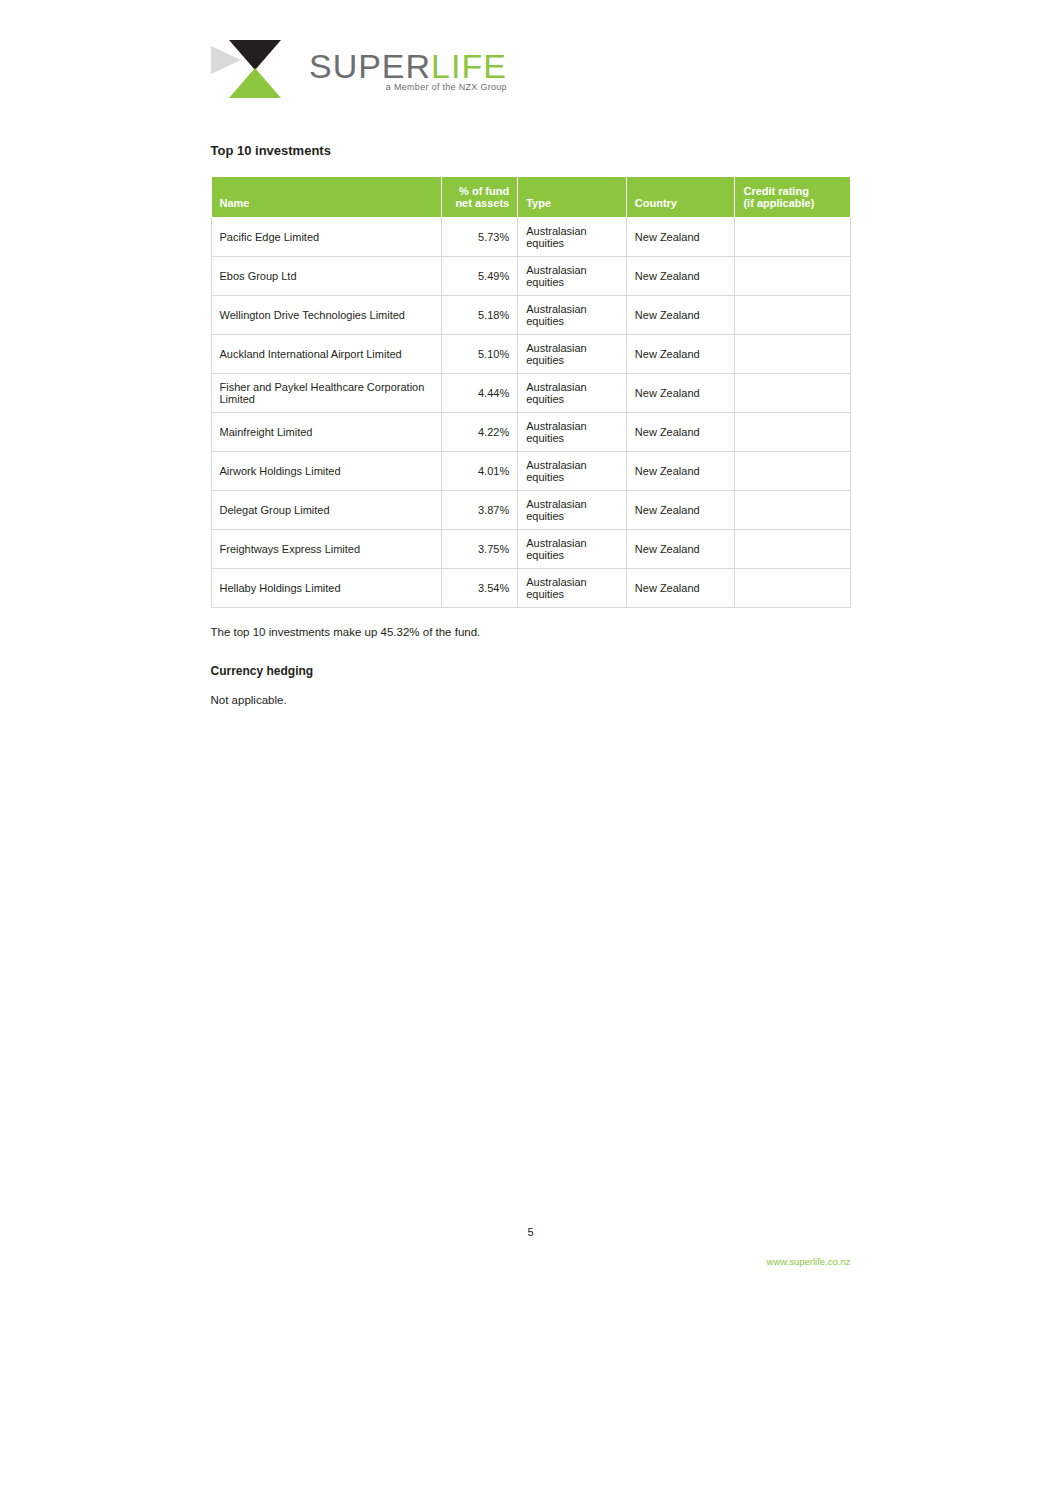SUPER LIFE
a Member of the NZX Group
Top 10 investments
| Name | % of fund net assets | Type | Country | Credit rating (if applicable) |
| --- | --- | --- | --- | --- |
| Pacific Edge Limited | 5.73% | Australasian equities | New Zealand | |
| Ebos Group Ltd | 5.49% | Australasian equities | New Zealand | |
| Wellington Drive Technologies Limited | 5.18% | Australasian equities | New Zealand | |
| Auckland International Airport Limited | 5.10% | Australasian equities | New Zealand | |
| Fisher and Paykel Healthcare Corporation Limited | 4.44% | Australasian equities | New Zealand | |
| Mainfreight Limited | 4.22% | Australasian equities | New Zealand | |
| Airwork Holdings Limited | 4.01% | Australasian equities | New Zealand | |
| Delegat Group Limited | 3.87% | Australasian equities | New Zealand | |
| Freightways Express Limited | 3.75% | Australasian equities | New Zealand | |
| Hellaby Holdings Limited | 3.54% | Australasian equities | New Zealand | |
The top 10 investments make up 45.32% of the fund.
Currency hedging
Not applicable.
5
www.superlife.co.nz